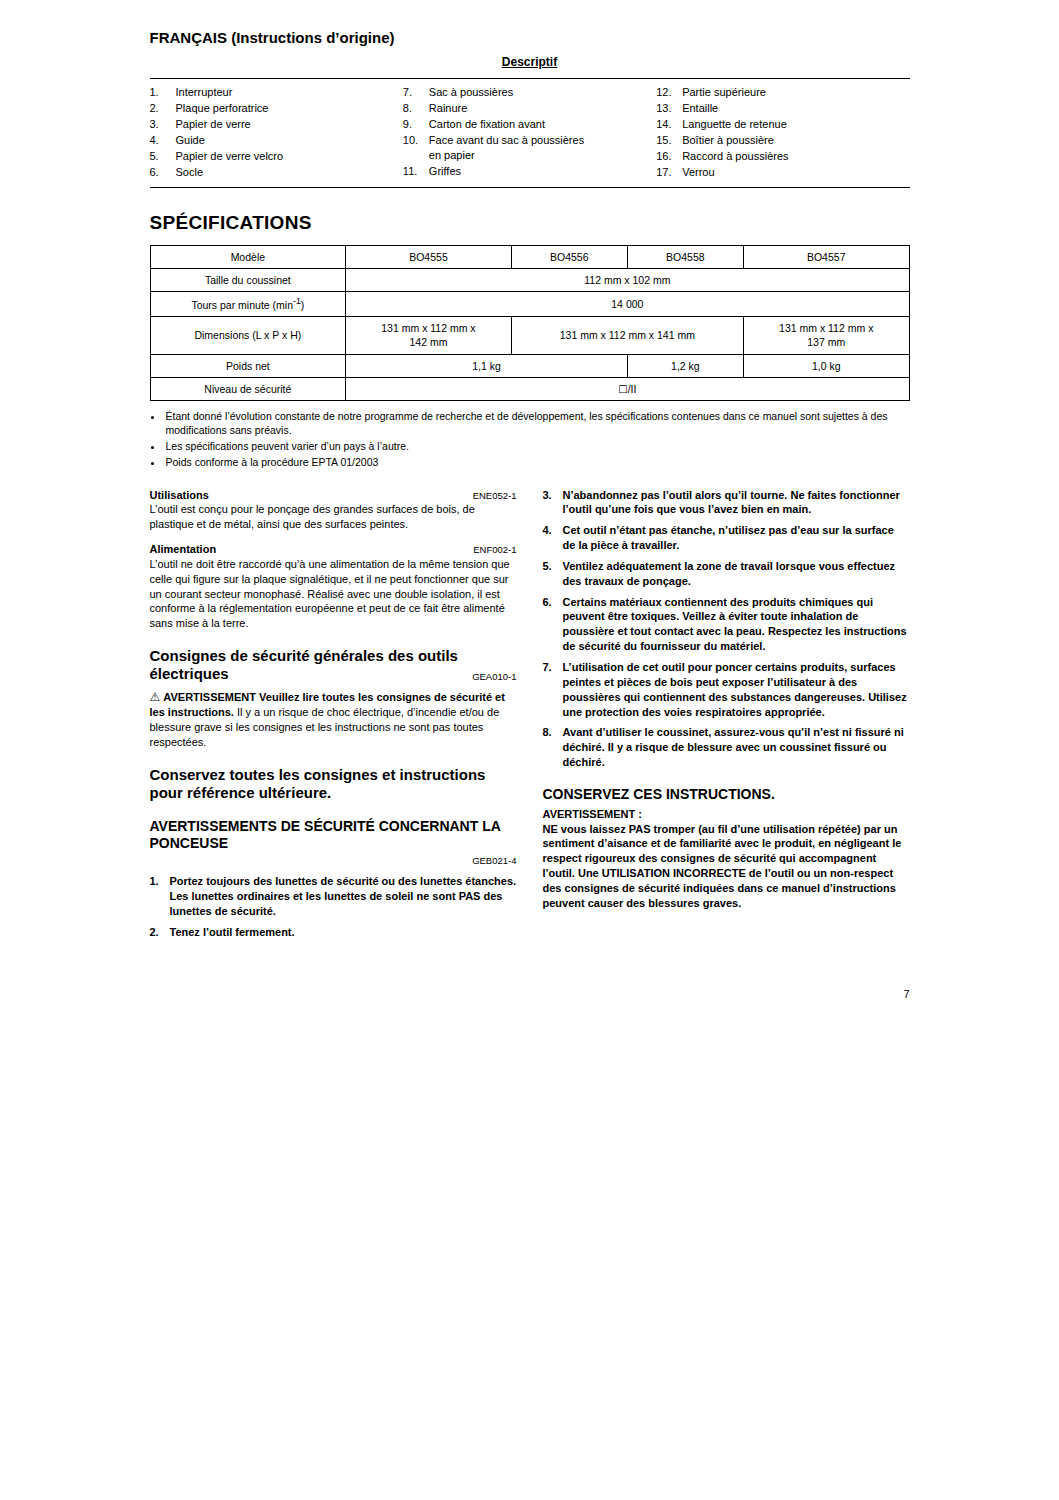FRANÇAIS (Instructions d’origine)
Descriptif
1. Interrupteur
2. Plaque perforatrice
3. Papier de verre
4. Guide
5. Papier de verre velcro
6. Socle
7. Sac à poussières
8. Rainure
9. Carton de fixation avant
10. Face avant du sac à poussièresen papier
11. Griffes
12. Partie supérieure
13. Entaille
14. Languette de retenue
15. Boîtier à poussière
16. Raccord à poussières
17. Verrou
SPÉCIFICATIONS
| Modèle | BO4555 | BO4556 | BO4558 | BO4557 |
| --- | --- | --- | --- | --- |
| Taille du coussinet | 112 mm x 102 mm |
| Tours par minute (min -1 ) | 14 000 |
| Dimensions (L x P x H) | 131 mm x 112 mm x 142 mm | 131 mm x 112 mm x 141 mm | 131 mm x 112 mm x 137 mm |
| Poids net | 1,1 kg | 1,2 kg | 1,0 kg |
| Niveau de sécurité | ☐ /II |
Étant donné l’évolution constante de notre programme de recherche et de développement, les spécifications contenues dans ce manuel sont sujettes à des modifications sans préavis.
Les spécifications peuvent varier d’un pays à l’autre.
Poids conforme à la procédure EPTA 01/2003
Utilisations ENE052-1
L’outil est conçu pour le ponçage des grandes surfaces de bois, de plastique et de métal, ainsi que des surfaces peintes.
Alimentation ENF002-1
L’outil ne doit être raccordé qu’à une alimentation de la même tension que celle qui figure sur la plaque signalétique, et il ne peut fonctionner que sur un courant secteur monophasé. Réalisé avec une double isolation, il est conforme à la réglementation européenne et peut de ce fait être alimenté sans mise à la terre.
Consignes de sécurité générales des outils électriques GEA010-1
⚠ AVERTISSEMENT Veuillez lire toutes les consignes de sécurité et les instructions. Il y a un risque de choc électrique, d’incendie et/ou de blessure grave si les consignes et les instructions ne sont pas toutes respectées.
Conservez toutes les consignes et instructions pour référence ultérieure.
AVERTISSEMENTS DE SÉCURITÉ CONCERNANT LA PONCEUSE
GEB021-4
1. Portez toujours des lunettes de sécurité ou des lunettes étanches. Les lunettes ordinaires et les lunettes de soleil ne sont PAS des lunettes de sécurité.
2. Tenez l’outil fermement.
3. N’abandonnez pas l’outil alors qu’il tourne. Ne faites fonctionner l’outil qu’une fois que vous l’avez bien en main.
4. Cet outil n’étant pas étanche, n’utilisez pas d’eau sur la surface de la pièce à travailler.
5. Ventilez adéquatement la zone de travail lorsque vous effectuez des travaux de ponçage.
6. Certains matériaux contiennent des produits chimiques qui peuvent être toxiques. Veillez à éviter toute inhalation de poussière et tout contact avec la peau. Respectez les instructions de sécurité du fournisseur du matériel.
7. L’utilisation de cet outil pour poncer certains produits, surfaces peintes et pièces de bois peut exposer l’utilisateur à des poussières qui contiennent des substances dangereuses. Utilisez une protection des voies respiratoires appropriée.
8. Avant d’utiliser le coussinet, assurez-vous qu’il n’est ni fissuré ni déchiré. Il y a risque de blessure avec un coussinet fissuré ou déchiré.
CONSERVEZ CES INSTRUCTIONS.
AVERTISSEMENT :
NE vous laissez PAS tromper (au fil d’une utilisation répétée) par un sentiment d’aisance et de familiarité avec le produit, en négligeant le respect rigoureux des consignes de sécurité qui accompagnent l’outil. Une UTILISATION INCORRECTE de l’outil ou un non-respect des consignes de sécurité indiquées dans ce manuel d’instructions peuvent causer des blessures graves.
7